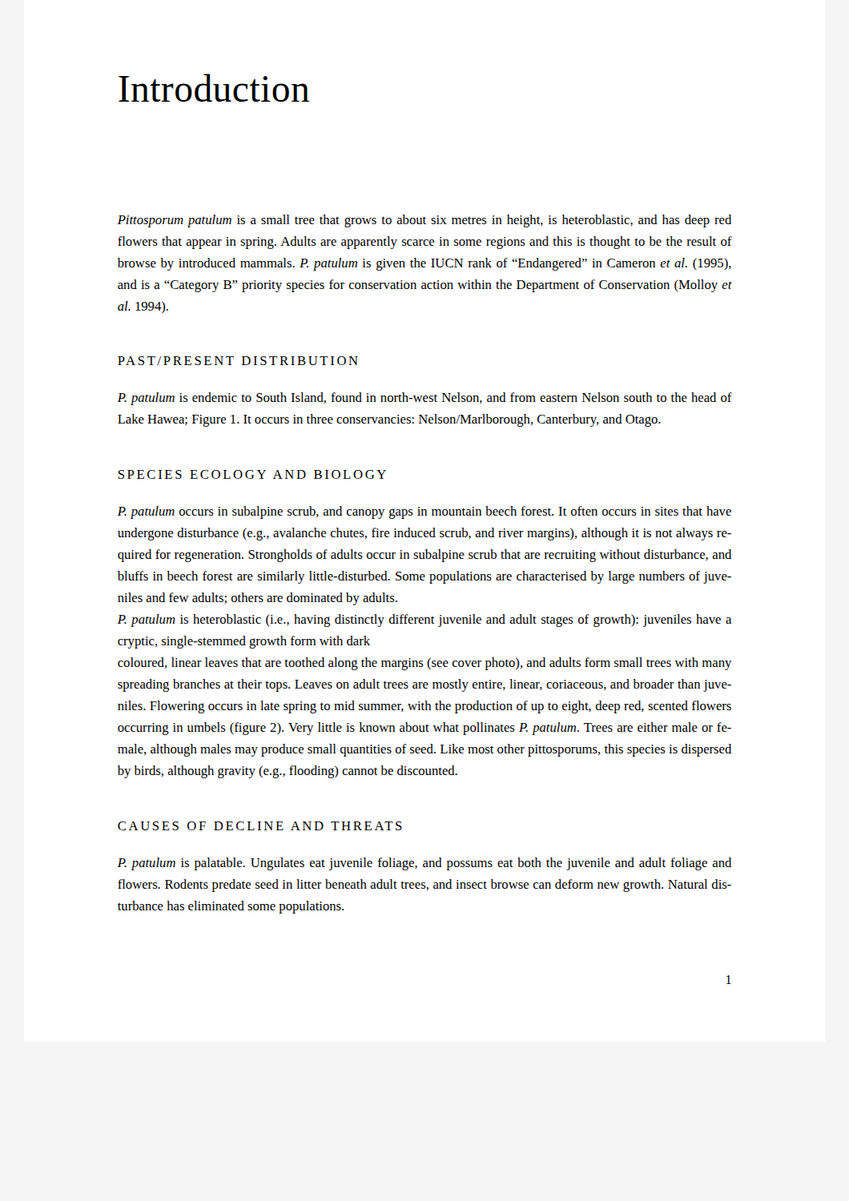Introduction
Pittosporum patulum is a small tree that grows to about six metres in height, is heteroblastic, and has deep red flowers that appear in spring. Adults are apparently scarce in some regions and this is thought to be the result of browse by introduced mammals. P. patulum is given the IUCN rank of “Endangered” in Cameron et al. (1995), and is a “Category B” priority species for conservation action within the Department of Conservation (Molloy et al. 1994).
Past/Present Distribution
P. patulum is endemic to South Island, found in north-west Nelson, and from eastern Nelson south to the head of Lake Hawea; Figure 1. It occurs in three conservancies: Nelson/Marlborough, Canterbury, and Otago.
Species Ecology and Biology
P. patulum occurs in subalpine scrub, and canopy gaps in mountain beech forest. It often occurs in sites that have undergone disturbance (e.g., avalanche chutes, fire induced scrub, and river margins), although it is not always required for regeneration. Strongholds of adults occur in subalpine scrub that are recruiting without disturbance, and bluffs in beech forest are similarly little-disturbed. Some populations are characterised by large numbers of juveniles and few adults; others are dominated by adults.
P. patulum is heteroblastic (i.e., having distinctly different juvenile and adult stages of growth): juveniles have a cryptic, single-stemmed growth form with dark
coloured, linear leaves that are toothed along the margins (see cover photo), and adults form small trees with many spreading branches at their tops. Leaves on adult trees are mostly entire, linear, coriaceous, and broader than juveniles. Flowering occurs in late spring to mid summer, with the production of up to eight, deep red, scented flowers occurring in umbels (figure 2). Very little is known about what pollinates P. patulum. Trees are either male or female, although males may produce small quantities of seed. Like most other pittosporums, this species is dispersed by birds, although gravity (e.g., flooding) cannot be discounted.
Causes of Decline and Threats
P. patulum is palatable. Ungulates eat juvenile foliage, and possums eat both the juvenile and adult foliage and flowers. Rodents predate seed in litter beneath adult trees, and insect browse can deform new growth. Natural disturbance has eliminated some populations.
1